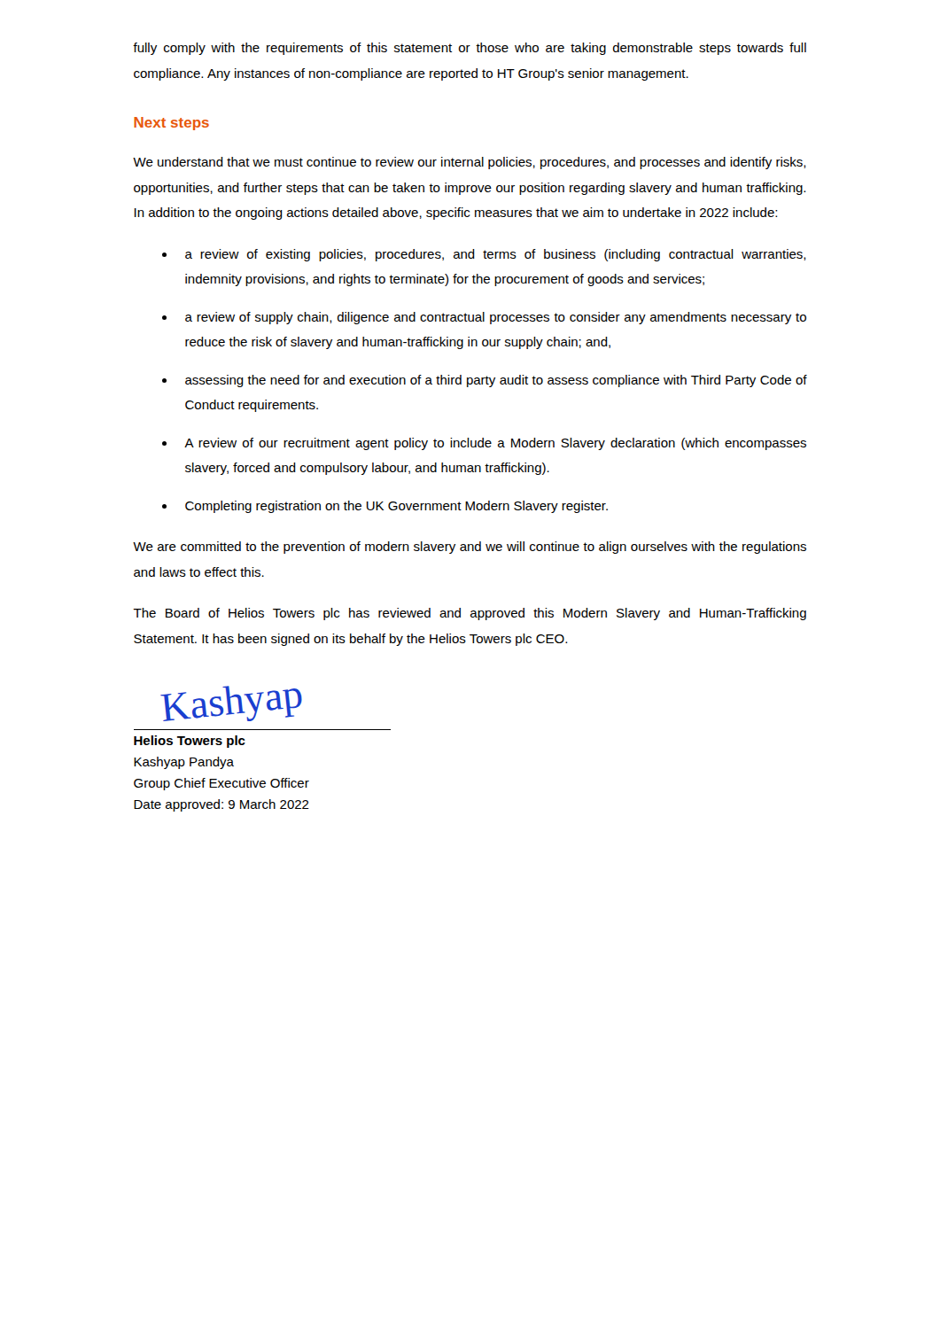fully comply with the requirements of this statement or those who are taking demonstrable steps towards full compliance. Any instances of non-compliance are reported to HT Group's senior management.
Next steps
We understand that we must continue to review our internal policies, procedures, and processes and identify risks, opportunities, and further steps that can be taken to improve our position regarding slavery and human trafficking. In addition to the ongoing actions detailed above, specific measures that we aim to undertake in 2022 include:
a review of existing policies, procedures, and terms of business (including contractual warranties, indemnity provisions, and rights to terminate) for the procurement of goods and services;
a review of supply chain, diligence and contractual processes to consider any amendments necessary to reduce the risk of slavery and human-trafficking in our supply chain; and,
assessing the need for and execution of a third party audit to assess compliance with Third Party Code of Conduct requirements.
A review of our recruitment agent policy to include a Modern Slavery declaration (which encompasses slavery, forced and compulsory labour, and human trafficking).
Completing registration on the UK Government Modern Slavery register.
We are committed to the prevention of modern slavery and we will continue to align ourselves with the regulations and laws to effect this.
The Board of Helios Towers plc has reviewed and approved this Modern Slavery and Human-Trafficking Statement. It has been signed on its behalf by the Helios Towers plc CEO.
Kashyap
Helios Towers plc
Kashyap Pandya
Group Chief Executive Officer
Date approved: 9 March 2022